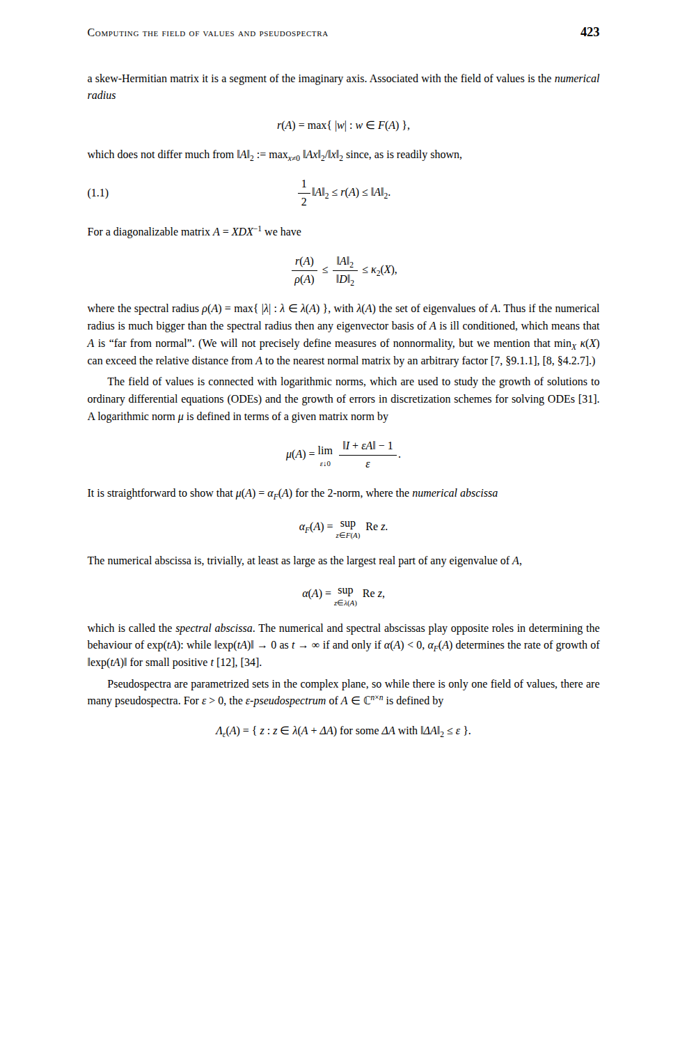Computing the field of values and pseudospectra 423
a skew-Hermitian matrix it is a segment of the imaginary axis. Associated with the field of values is the numerical radius
r(A) = max{ |w| : w ∈ F(A) },
which does not differ much from ‖A‖2 := maxx≠0 ‖Ax‖2/‖x‖2 since, as is readily shown,
(1.1)
12‖A‖2 ≤ r(A) ≤ ‖A‖2.
For a diagonalizable matrix A = XDX−1 we have
r(A) ρ(A) ≤ ‖A‖2‖D‖2 ≤ κ2(X),
where the spectral radius ρ(A) = max{ |λ| : λ ∈ λ(A) }, with λ(A) the set of eigenvalues of A. Thus if the numerical radius is much bigger than the spectral radius then any eigenvector basis of A is ill conditioned, which means that A is “far from normal”. (We will not precisely define measures of nonnormality, but we mention that minX κ(X) can exceed the relative distance from A to the nearest normal matrix by an arbitrary factor [7, §9.1.1], [8, §4.2.7].)
The field of values is connected with logarithmic norms, which are used to study the growth of solutions to ordinary differential equations (ODEs) and the growth of errors in discretization schemes for solving ODEs [31]. A logarithmic norm μ is defined in terms of a given matrix norm by
μ(A) = lim ε↓0 ‖I + εA‖ − 1 ε.
It is straightforward to show that μ(A) = αF(A) for the 2-norm, where the numerical abscissa
αF(A) = sup z∈F(A) Re z.
The numerical abscissa is, trivially, at least as large as the largest real part of any eigenvalue of A,
α(A) = sup z∈λ(A) Re z,
which is called the spectral abscissa. The numerical and spectral abscissas play opposite roles in determining the behaviour of exp(tA): while ‖exp(tA)‖ → 0 as t → ∞ if and only if α(A) < 0, αF(A) determines the rate of growth of ‖exp(tA)‖ for small positive t [12], [34].
Pseudospectra are parametrized sets in the complex plane, so while there is only one field of values, there are many pseudospectra. For ε > 0, the ε-pseudospectrum of A ∈ ℂn×n is defined by
Λε(A) = { z : z ∈ λ(A + ΔA) for some ΔA with ‖ΔA‖2 ≤ ε }.